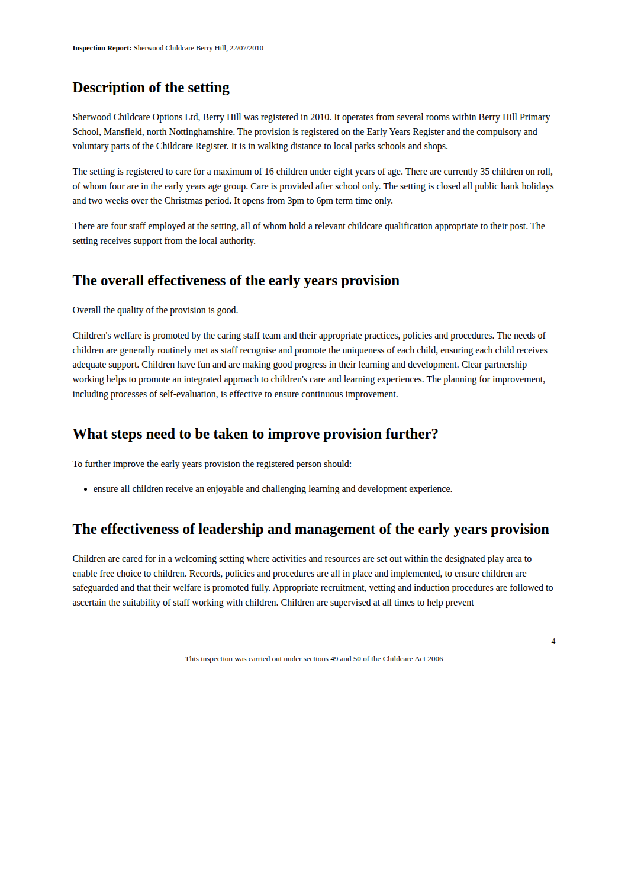Inspection Report: Sherwood Childcare Berry Hill, 22/07/2010
Description of the setting
Sherwood Childcare Options Ltd, Berry Hill was registered in 2010. It operates from several rooms within Berry Hill Primary School, Mansfield, north Nottinghamshire. The provision is registered on the Early Years Register and the compulsory and voluntary parts of the Childcare Register. It is in walking distance to local parks schools and shops.
The setting is registered to care for a maximum of 16 children under eight years of age. There are currently 35 children on roll, of whom four are in the early years age group. Care is provided after school only. The setting is closed all public bank holidays and two weeks over the Christmas period. It opens from 3pm to 6pm term time only.
There are four staff employed at the setting, all of whom hold a relevant childcare qualification appropriate to their post. The setting receives support from the local authority.
The overall effectiveness of the early years provision
Overall the quality of the provision is good.
Children's welfare is promoted by the caring staff team and their appropriate practices, policies and procedures. The needs of children are generally routinely met as staff recognise and promote the uniqueness of each child, ensuring each child receives adequate support. Children have fun and are making good progress in their learning and development. Clear partnership working helps to promote an integrated approach to children's care and learning experiences. The planning for improvement, including processes of self-evaluation, is effective to ensure continuous improvement.
What steps need to be taken to improve provision further?
To further improve the early years provision the registered person should:
ensure all children receive an enjoyable and challenging learning and development experience.
The effectiveness of leadership and management of the early years provision
Children are cared for in a welcoming setting where activities and resources are set out within the designated play area to enable free choice to children. Records, policies and procedures are all in place and implemented, to ensure children are safeguarded and that their welfare is promoted fully. Appropriate recruitment, vetting and induction procedures are followed to ascertain the suitability of staff working with children. Children are supervised at all times to help prevent
4
This inspection was carried out under sections 49 and 50 of the Childcare Act 2006